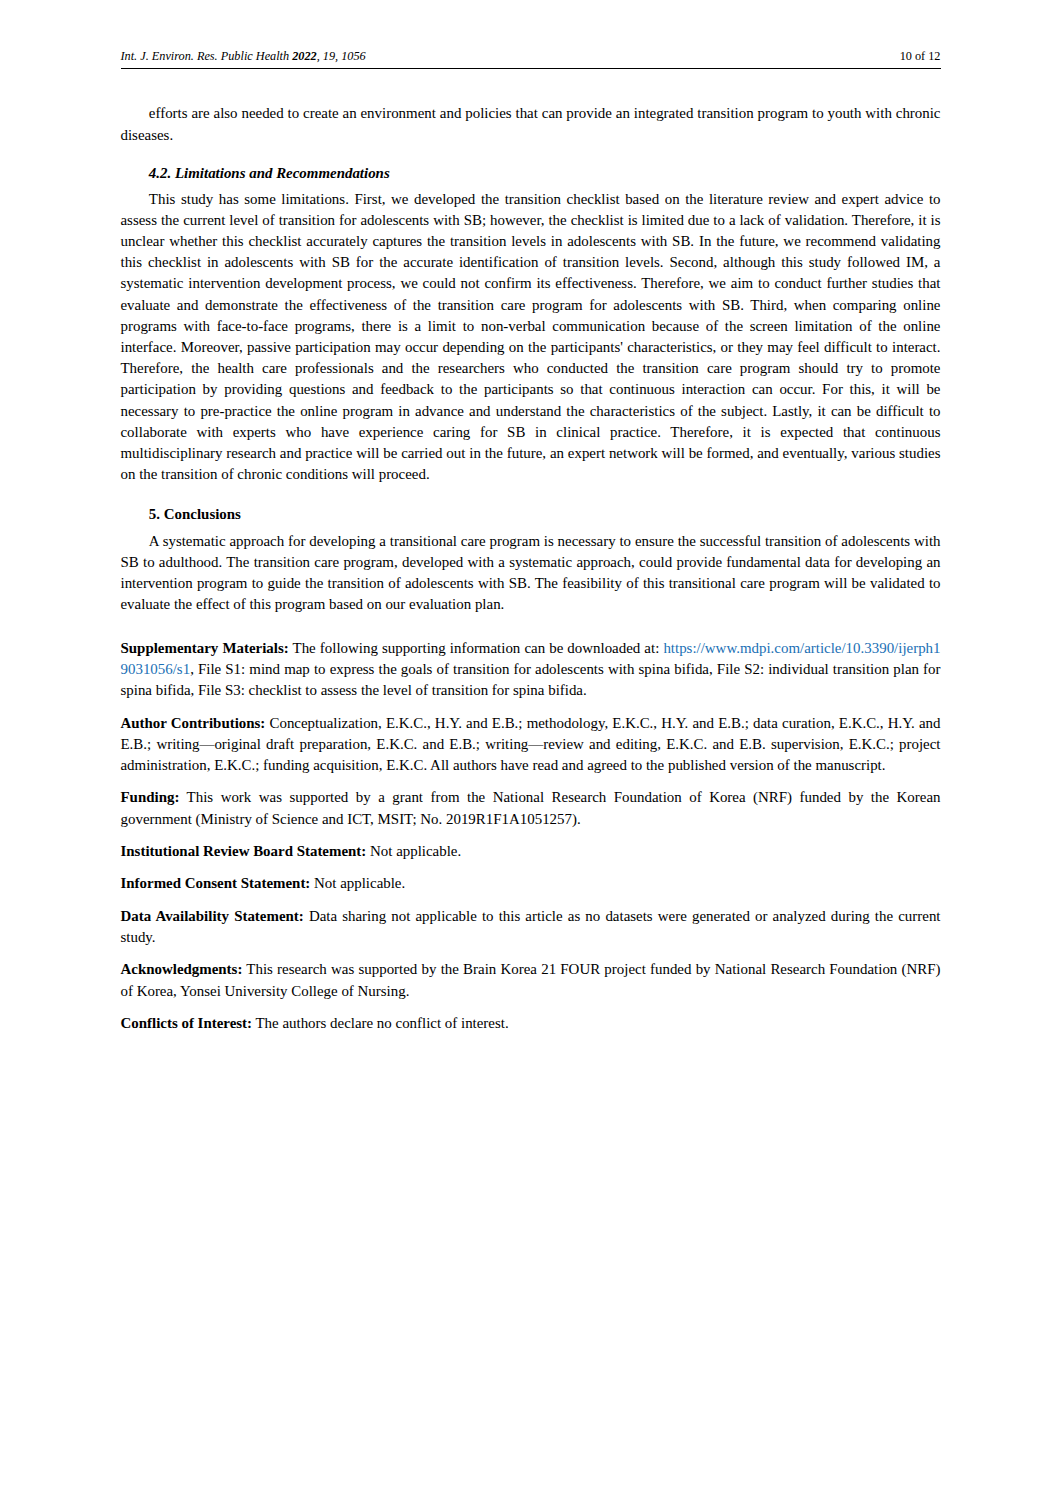Int. J. Environ. Res. Public Health 2022, 19, 1056 10 of 12
efforts are also needed to create an environment and policies that can provide an integrated transition program to youth with chronic diseases.
4.2. Limitations and Recommendations
This study has some limitations. First, we developed the transition checklist based on the literature review and expert advice to assess the current level of transition for adolescents with SB; however, the checklist is limited due to a lack of validation. Therefore, it is unclear whether this checklist accurately captures the transition levels in adolescents with SB. In the future, we recommend validating this checklist in adolescents with SB for the accurate identification of transition levels. Second, although this study followed IM, a systematic intervention development process, we could not confirm its effectiveness. Therefore, we aim to conduct further studies that evaluate and demonstrate the effectiveness of the transition care program for adolescents with SB. Third, when comparing online programs with face-to-face programs, there is a limit to non-verbal communication because of the screen limitation of the online interface. Moreover, passive participation may occur depending on the participants' characteristics, or they may feel difficult to interact. Therefore, the health care professionals and the researchers who conducted the transition care program should try to promote participation by providing questions and feedback to the participants so that continuous interaction can occur. For this, it will be necessary to pre-practice the online program in advance and understand the characteristics of the subject. Lastly, it can be difficult to collaborate with experts who have experience caring for SB in clinical practice. Therefore, it is expected that continuous multidisciplinary research and practice will be carried out in the future, an expert network will be formed, and eventually, various studies on the transition of chronic conditions will proceed.
5. Conclusions
A systematic approach for developing a transitional care program is necessary to ensure the successful transition of adolescents with SB to adulthood. The transition care program, developed with a systematic approach, could provide fundamental data for developing an intervention program to guide the transition of adolescents with SB. The feasibility of this transitional care program will be validated to evaluate the effect of this program based on our evaluation plan.
Supplementary Materials: The following supporting information can be downloaded at: https://www.mdpi.com/article/10.3390/ijerph19031056/s1, File S1: mind map to express the goals of transition for adolescents with spina bifida, File S2: individual transition plan for spina bifida, File S3: checklist to assess the level of transition for spina bifida.
Author Contributions: Conceptualization, E.K.C., H.Y. and E.B.; methodology, E.K.C., H.Y. and E.B.; data curation, E.K.C., H.Y. and E.B.; writing—original draft preparation, E.K.C. and E.B.; writing—review and editing, E.K.C. and E.B. supervision, E.K.C.; project administration, E.K.C.; funding acquisition, E.K.C. All authors have read and agreed to the published version of the manuscript.
Funding: This work was supported by a grant from the National Research Foundation of Korea (NRF) funded by the Korean government (Ministry of Science and ICT, MSIT; No. 2019R1F1A1051257).
Institutional Review Board Statement: Not applicable.
Informed Consent Statement: Not applicable.
Data Availability Statement: Data sharing not applicable to this article as no datasets were generated or analyzed during the current study.
Acknowledgments: This research was supported by the Brain Korea 21 FOUR project funded by National Research Foundation (NRF) of Korea, Yonsei University College of Nursing.
Conflicts of Interest: The authors declare no conflict of interest.